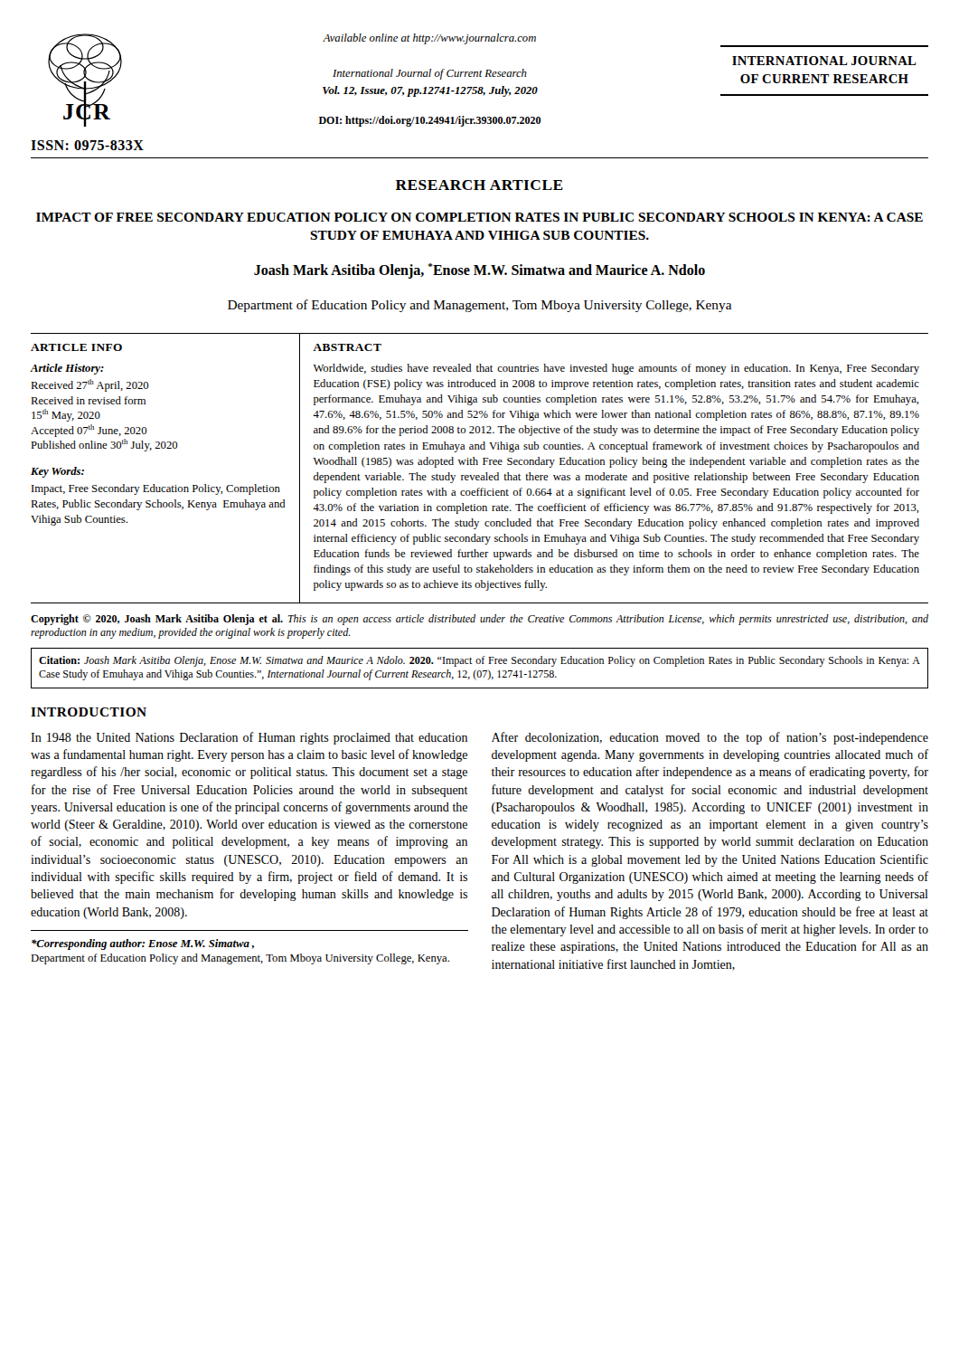J C R
Available online at http://www.journalcra.com
International Journal of Current Research
Vol. 12, Issue, 07, pp.12741-12758, July, 2020
DOI: https://doi.org/10.24941/ijcr.39300.07.2020
INTERNATIONAL JOURNAL
OF CURRENT RESEARCH
ISSN: 0975-833X
RESEARCH ARTICLE
Impact of Free Secondary Education Policy on Completion Rates in Public Secondary Schools in Kenya: A Case Study of Emuhaya and Vihiga Sub Counties.
Joash Mark Asitiba Olenja, *Enose M.W. Simatwa and Maurice A. Ndolo
Department of Education Policy and Management, Tom Mboya University College, Kenya
| ARTICLE INFO Article History: Received 27 th April, 2020 Received in revised form 15 th May, 2020 Accepted 07 th June, 2020 Published online 30 th July, 2020 Key Words: Impact, Free Secondary Education Policy, Completion Rates, Public Secondary Schools, Kenya Emuhaya and Vihiga Sub Counties. | ABSTRACT Worldwide, studies have revealed that countries have invested huge amounts of money in education. In Kenya, Free Secondary Education (FSE) policy was introduced in 2008 to improve retention rates, completion rates, transition rates and student academic performance. Emuhaya and Vihiga sub counties completion rates were 51.1%, 52.8%, 53.2%, 51.7% and 54.7% for Emuhaya, 47.6%, 48.6%, 51.5%, 50% and 52% for Vihiga which were lower than national completion rates of 86%, 88.8%, 87.1%, 89.1% and 89.6% for the period 2008 to 2012. The objective of the study was to determine the impact of Free Secondary Education policy on completion rates in Emuhaya and Vihiga sub counties. A conceptual framework of investment choices by Psacharopoulos and Woodhall (1985) was adopted with Free Secondary Education policy being the independent variable and completion rates as the dependent variable. The study revealed that there was a moderate and positive relationship between Free Secondary Education policy completion rates with a coefficient of 0.664 at a significant level of 0.05. Free Secondary Education policy accounted for 43.0% of the variation in completion rate. The coefficient of efficiency was 86.77%, 87.85% and 91.87% respectively for 2013, 2014 and 2015 cohorts. The study concluded that Free Secondary Education policy enhanced completion rates and improved internal efficiency of public secondary schools in Emuhaya and Vihiga Sub Counties. The study recommended that Free Secondary Education funds be reviewed further upwards and be disbursed on time to schools in order to enhance completion rates. The findings of this study are useful to stakeholders in education as they inform them on the need to review Free Secondary Education policy upwards so as to achieve its objectives fully. |
Copyright © 2020, Joash Mark Asitiba Olenja et al. This is an open access article distributed under the Creative Commons Attribution License, which permits unrestricted use, distribution, and reproduction in any medium, provided the original work is properly cited.
Citation: Joash Mark Asitiba Olenja, Enose M.W. Simatwa and Maurice A Ndolo. 2020. “Impact of Free Secondary Education Policy on Completion Rates in Public Secondary Schools in Kenya: A Case Study of Emuhaya and Vihiga Sub Counties.”, International Journal of Current Research, 12, (07), 12741-12758.
INTRODUCTION
In 1948 the United Nations Declaration of Human rights proclaimed that education was a fundamental human right. Every person has a claim to basic level of knowledge regardless of his /her social, economic or political status. This document set a stage for the rise of Free Universal Education Policies around the world in subsequent years. Universal education is one of the principal concerns of governments around the world (Steer & Geraldine, 2010). World over education is viewed as the cornerstone of social, economic and political development, a key means of improving an individual’s socioeconomic status (UNESCO, 2010). Education empowers an individual with specific skills required by a firm, project or field of demand. It is believed that the main mechanism for developing human skills and knowledge is education (World Bank, 2008).
*Corresponding author: Enose M.W. Simatwa ,
Department of Education Policy and Management, Tom Mboya University College, Kenya.
After decolonization, education moved to the top of nation’s post-independence development agenda. Many governments in developing countries allocated much of their resources to education after independence as a means of eradicating poverty, for future development and catalyst for social economic and industrial development (Psacharopoulos & Woodhall, 1985). According to UNICEF (2001) investment in education is widely recognized as an important element in a given country’s development strategy. This is supported by world summit declaration on Education For All which is a global movement led by the United Nations Education Scientific and Cultural Organization (UNESCO) which aimed at meeting the learning needs of all children, youths and adults by 2015 (World Bank, 2000). According to Universal Declaration of Human Rights Article 28 of 1979, education should be free at least at the elementary level and accessible to all on basis of merit at higher levels. In order to realize these aspirations, the United Nations introduced the Education for All as an international initiative first launched in Jomtien,